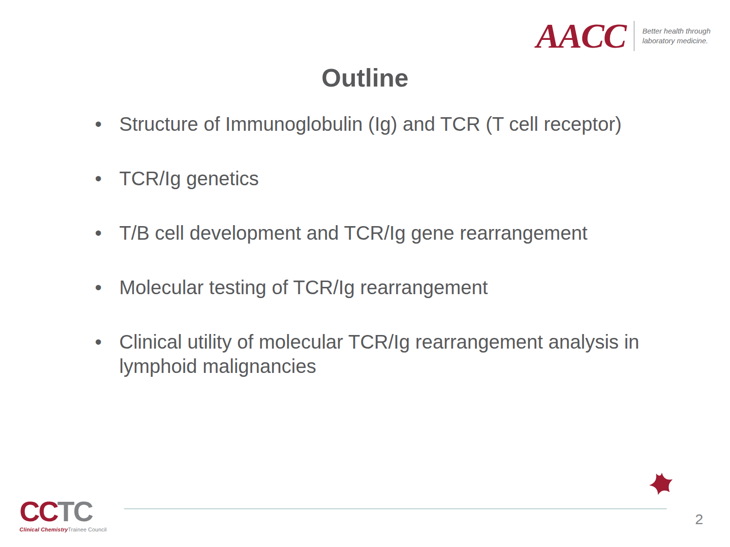AACC
Better health through
laboratory medicine.
Outline
Structure of Immunoglobulin (Ig) and TCR (T cell receptor)
TCR/Ig genetics
T/B cell development and TCR/Ig gene rearrangement
Molecular testing of TCR/Ig rearrangement
Clinical utility of molecular TCR/Ig rearrangement analysis in lymphoid malignancies
CC TC
Clinical Chemistry Trainee Council
2